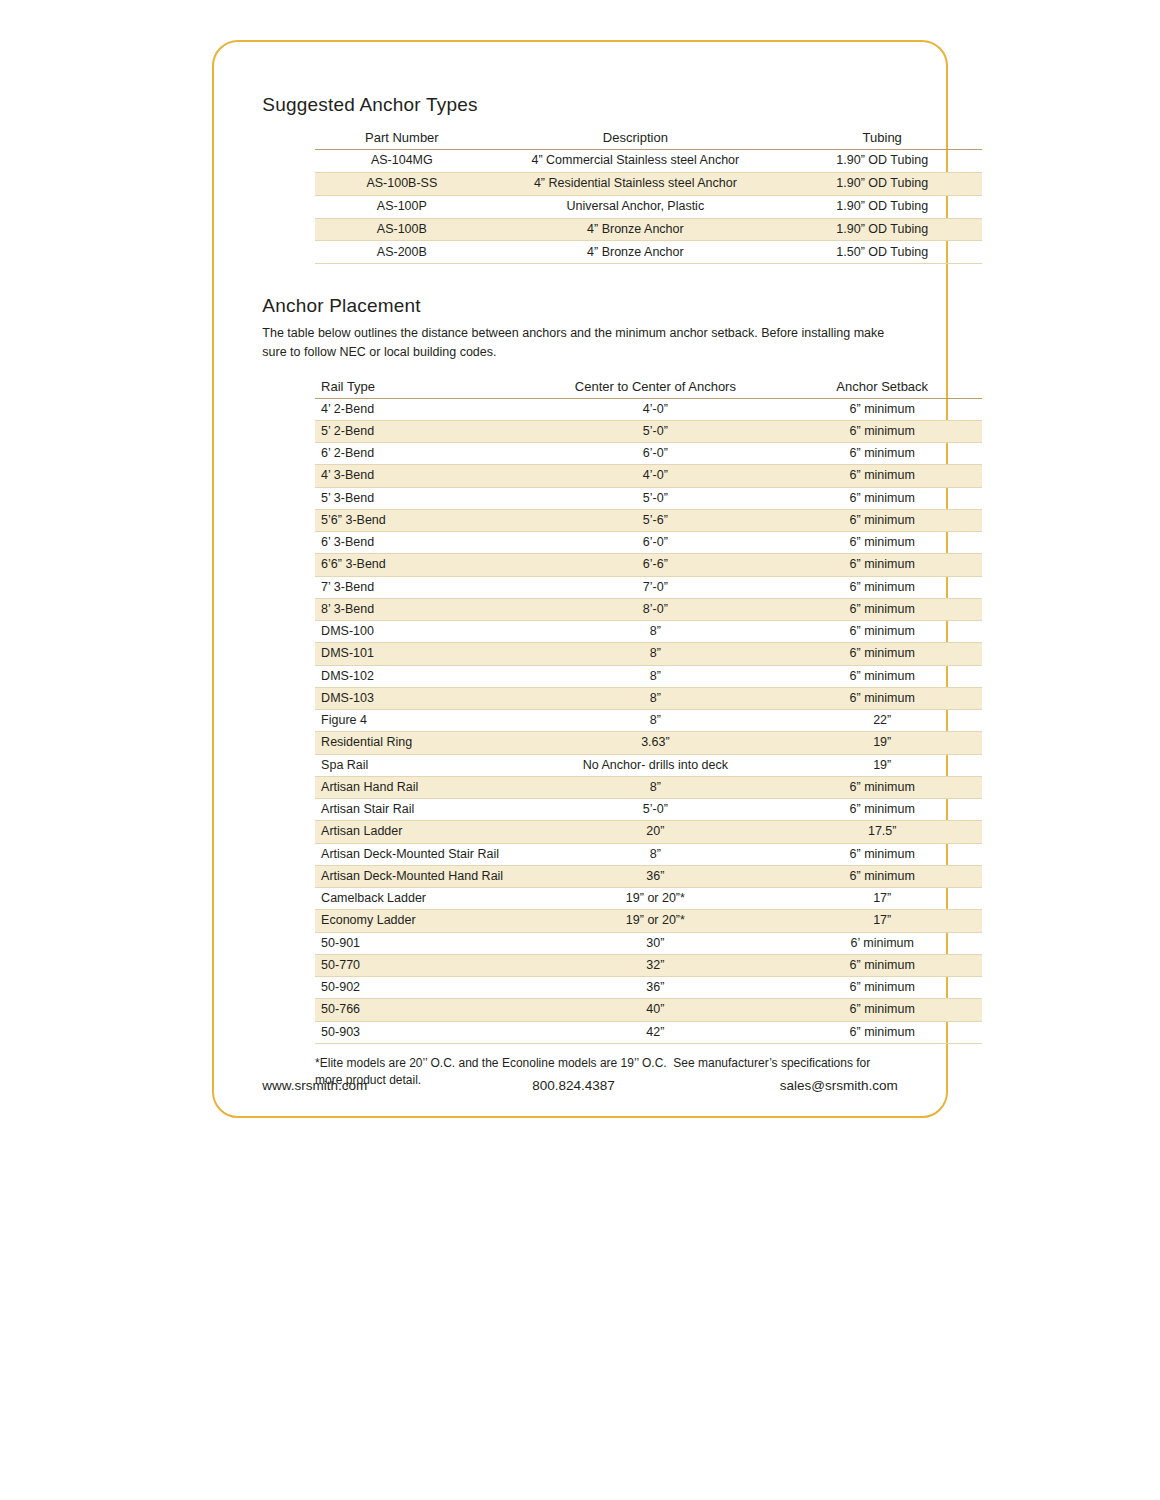Suggested Anchor Types
| Part Number | Description | Tubing |
| --- | --- | --- |
| AS-104MG | 4” Commercial Stainless steel Anchor | 1.90” OD Tubing |
| AS-100B-SS | 4” Residential Stainless steel Anchor | 1.90” OD Tubing |
| AS-100P | Universal Anchor, Plastic | 1.90” OD Tubing |
| AS-100B | 4” Bronze Anchor | 1.90” OD Tubing |
| AS-200B | 4” Bronze Anchor | 1.50” OD Tubing |
Anchor Placement
The table below outlines the distance between anchors and the minimum anchor setback. Before installing make sure to follow NEC or local building codes.
| Rail Type | Center to Center of Anchors | Anchor Setback |
| --- | --- | --- |
| 4’ 2-Bend | 4’-0” | 6” minimum |
| 5’ 2-Bend | 5’-0” | 6” minimum |
| 6’ 2-Bend | 6’-0” | 6” minimum |
| 4’ 3-Bend | 4’-0” | 6” minimum |
| 5’ 3-Bend | 5’-0” | 6” minimum |
| 5’6” 3-Bend | 5’-6” | 6” minimum |
| 6’ 3-Bend | 6’-0” | 6” minimum |
| 6’6” 3-Bend | 6’-6” | 6” minimum |
| 7’ 3-Bend | 7’-0” | 6” minimum |
| 8’ 3-Bend | 8’-0” | 6” minimum |
| DMS-100 | 8” | 6” minimum |
| DMS-101 | 8” | 6” minimum |
| DMS-102 | 8” | 6” minimum |
| DMS-103 | 8” | 6” minimum |
| Figure 4 | 8” | 22” |
| Residential Ring | 3.63” | 19” |
| Spa Rail | No Anchor- drills into deck | 19” |
| Artisan Hand Rail | 8” | 6” minimum |
| Artisan Stair Rail | 5’-0” | 6” minimum |
| Artisan Ladder | 20” | 17.5” |
| Artisan Deck-Mounted Stair Rail | 8” | 6” minimum |
| Artisan Deck-Mounted Hand Rail | 36” | 6” minimum |
| Camelback Ladder | 19” or 20”* | 17” |
| Economy Ladder | 19” or 20”* | 17” |
| 50-901 | 30” | 6’ minimum |
| 50-770 | 32” | 6” minimum |
| 50-902 | 36” | 6” minimum |
| 50-766 | 40” | 6” minimum |
| 50-903 | 42” | 6” minimum |
*Elite models are 20’’ O.C. and the Econoline models are 19’’ O.C. See manufacturer’s specifications for more product detail.
www.srsmith.com 800.824.4387 sales@srsmith.com